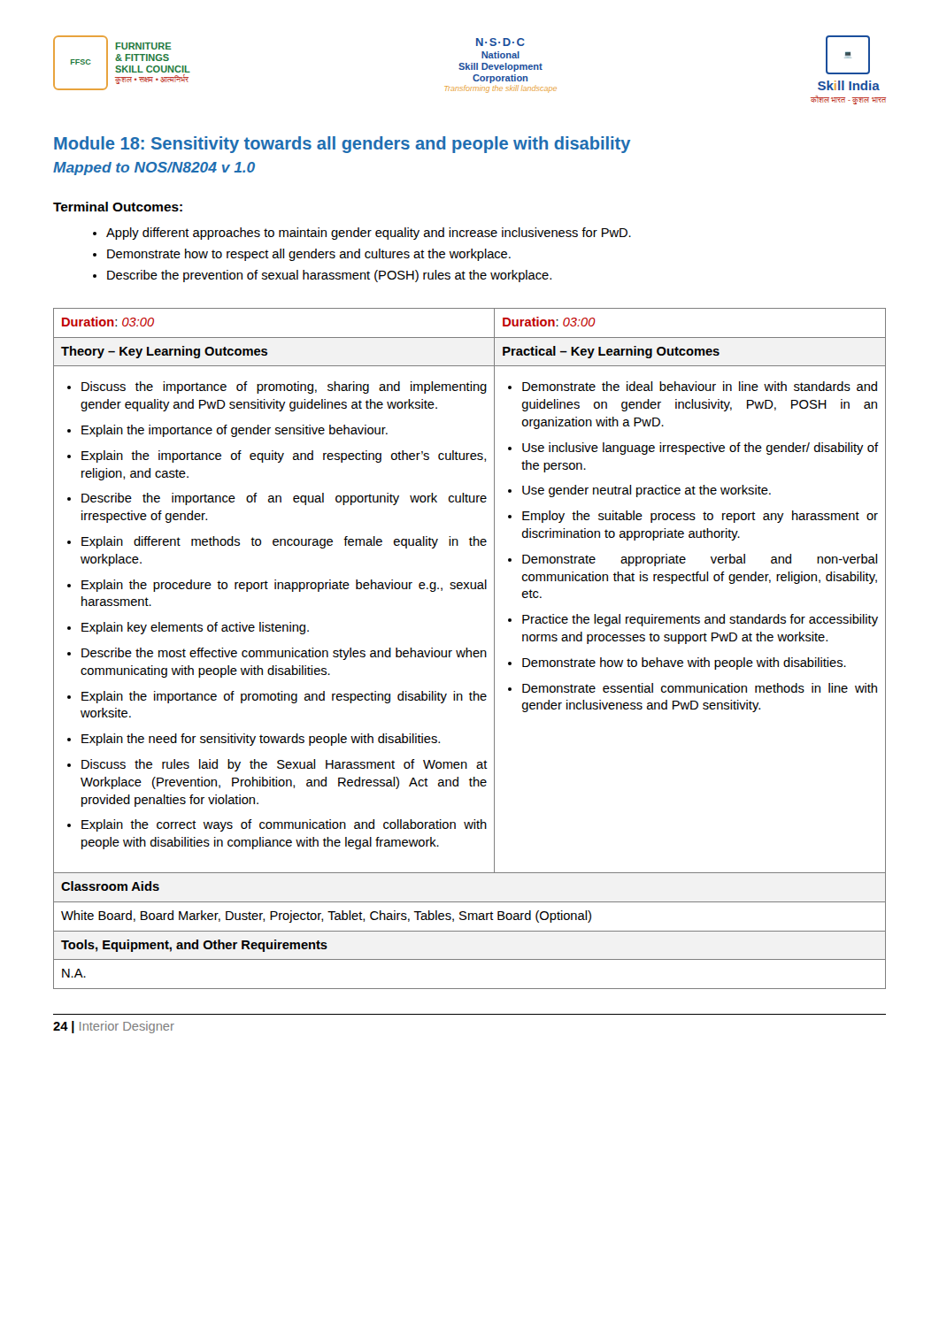FFSC
FURNITURE
& FITTINGS
SKILL COUNCIL
कुशल • सक्षम • आत्मनिर्भर
N·S·D·C
National
Skill Development
Corporation
Transforming the skill landscape
💻
Skill India
कौशल भारत - कुशल भारत
Module 18: Sensitivity towards all genders and people with disability
Mapped to NOS/N8204 v 1.0
Terminal Outcomes:
Apply different approaches to maintain gender equality and increase inclusiveness for PwD.
Demonstrate how to respect all genders and cultures at the workplace.
Describe the prevention of sexual harassment (POSH) rules at the workplace.
| Duration : 03:00 | Duration : 03:00 |
| Theory – Key Learning Outcomes | Practical – Key Learning Outcomes |
| Discuss the importance of promoting, sharing and implementing gender equality and PwD sensitivity guidelines at the worksite. Explain the importance of gender sensitive behaviour. Explain the importance of equity and respecting other’s cultures, religion, and caste. Describe the importance of an equal opportunity work culture irrespective of gender. Explain different methods to encourage female equality in the workplace. Explain the procedure to report inappropriate behaviour e.g., sexual harassment. Explain key elements of active listening. Describe the most effective communication styles and behaviour when communicating with people with disabilities. Explain the importance of promoting and respecting disability in the worksite. Explain the need for sensitivity towards people with disabilities. Discuss the rules laid by the Sexual Harassment of Women at Workplace (Prevention, Prohibition, and Redressal) Act and the provided penalties for violation. Explain the correct ways of communication and collaboration with people with disabilities in compliance with the legal framework. | Demonstrate the ideal behaviour in line with standards and guidelines on gender inclusivity, PwD, POSH in an organization with a PwD. Use inclusive language irrespective of the gender/ disability of the person. Use gender neutral practice at the worksite. Employ the suitable process to report any harassment or discrimination to appropriate authority. Demonstrate appropriate verbal and non-verbal communication that is respectful of gender, religion, disability, etc. Practice the legal requirements and standards for accessibility norms and processes to support PwD at the worksite. Demonstrate how to behave with people with disabilities. Demonstrate essential communication methods in line with gender inclusiveness and PwD sensitivity. |
| Classroom Aids |
| White Board, Board Marker, Duster, Projector, Tablet, Chairs, Tables, Smart Board (Optional) |
| Tools, Equipment, and Other Requirements |
| N.A. |
24 | Interior Designer